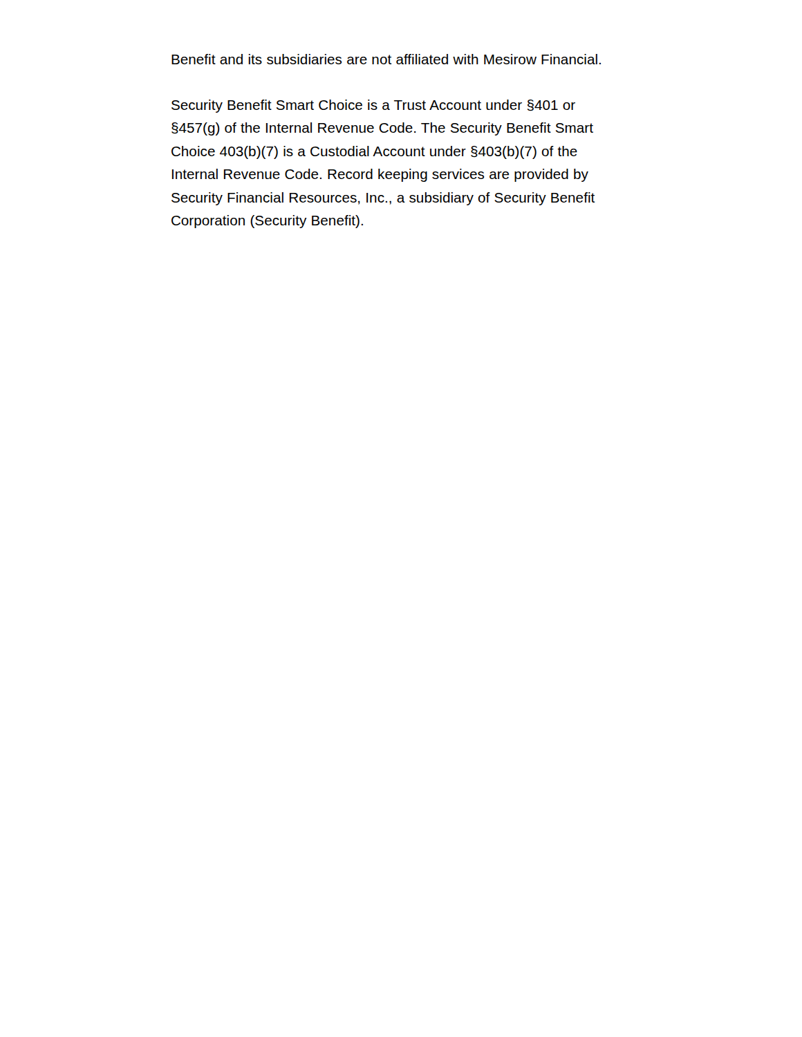Benefit and its subsidiaries are not affiliated with Mesirow Financial.
Security Benefit Smart Choice is a Trust Account under §401 or §457(g) of the Internal Revenue Code. The Security Benefit Smart Choice 403(b)(7) is a Custodial Account under §403(b)(7) of the Internal Revenue Code. Record keeping services are provided by Security Financial Resources, Inc., a subsidiary of Security Benefit Corporation (Security Benefit).